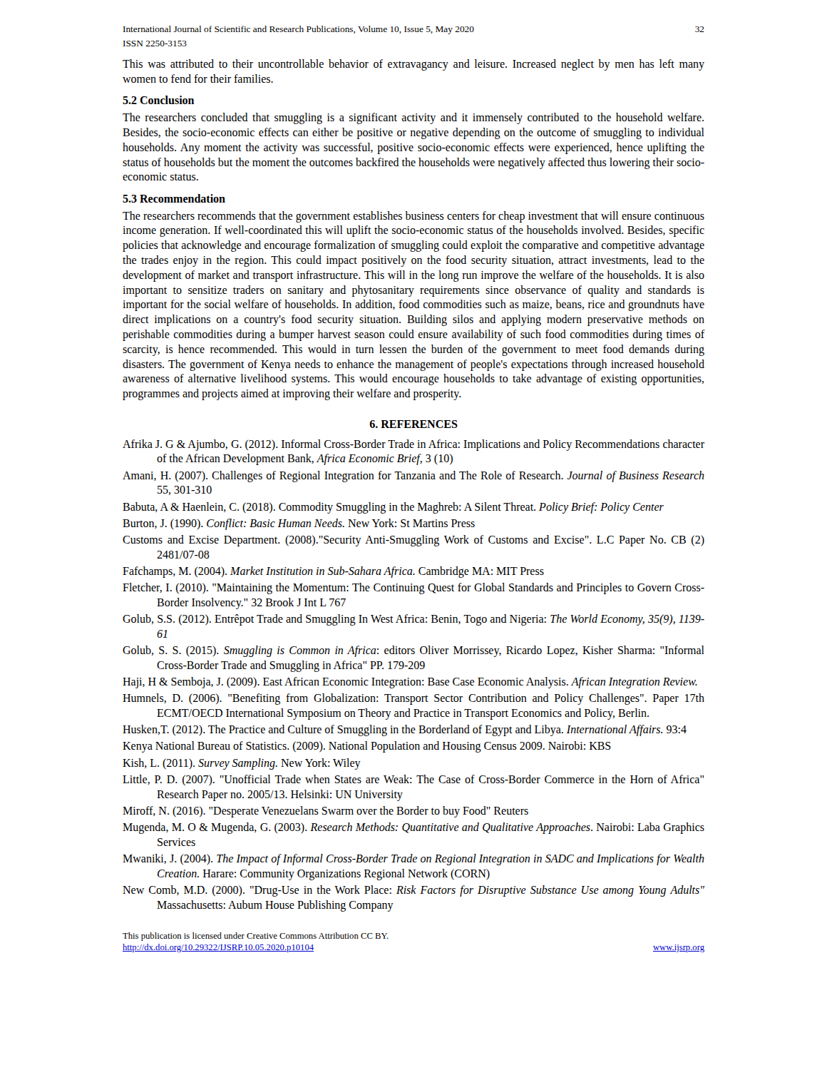International Journal of Scientific and Research Publications, Volume 10, Issue 5, May 2020
32
ISSN 2250-3153
This was attributed to their uncontrollable behavior of extravagancy and leisure. Increased neglect by men has left many women to fend for their families.
5.2 Conclusion
The researchers concluded that smuggling is a significant activity and it immensely contributed to the household welfare. Besides, the socio-economic effects can either be positive or negative depending on the outcome of smuggling to individual households. Any moment the activity was successful, positive socio-economic effects were experienced, hence uplifting the status of households but the moment the outcomes backfired the households were negatively affected thus lowering their socio-economic status.
5.3 Recommendation
The researchers recommends that the government establishes business centers for cheap investment that will ensure continuous income generation. If well-coordinated this will uplift the socio-economic status of the households involved. Besides, specific policies that acknowledge and encourage formalization of smuggling could exploit the comparative and competitive advantage the trades enjoy in the region. This could impact positively on the food security situation, attract investments, lead to the development of market and transport infrastructure. This will in the long run improve the welfare of the households. It is also important to sensitize traders on sanitary and phytosanitary requirements since observance of quality and standards is important for the social welfare of households. In addition, food commodities such as maize, beans, rice and groundnuts have direct implications on a country's food security situation. Building silos and applying modern preservative methods on perishable commodities during a bumper harvest season could ensure availability of such food commodities during times of scarcity, is hence recommended. This would in turn lessen the burden of the government to meet food demands during disasters. The government of Kenya needs to enhance the management of people's expectations through increased household awareness of alternative livelihood systems. This would encourage households to take advantage of existing opportunities, programmes and projects aimed at improving their welfare and prosperity.
6. REFERENCES
Afrika J. G & Ajumbo, G. (2012). Informal Cross-Border Trade in Africa: Implications and Policy Recommendations character of the African Development Bank, Africa Economic Brief, 3 (10)
Amani, H. (2007). Challenges of Regional Integration for Tanzania and The Role of Research. Journal of Business Research 55, 301-310
Babuta, A & Haenlein, C. (2018). Commodity Smuggling in the Maghreb: A Silent Threat. Policy Brief: Policy Center
Burton, J. (1990). Conflict: Basic Human Needs. New York: St Martins Press
Customs and Excise Department. (2008)."Security Anti-Smuggling Work of Customs and Excise". L.C Paper No. CB (2) 2481/07-08
Fafchamps, M. (2004). Market Institution in Sub-Sahara Africa. Cambridge MA: MIT Press
Fletcher, I. (2010). "Maintaining the Momentum: The Continuing Quest for Global Standards and Principles to Govern Cross-Border Insolvency." 32 Brook J Int L 767
Golub, S.S. (2012). Entrêpot Trade and Smuggling In West Africa: Benin, Togo and Nigeria: The World Economy, 35(9), 1139-61
Golub, S. S. (2015). Smuggling is Common in Africa: editors Oliver Morrissey, Ricardo Lopez, Kisher Sharma: "Informal Cross-Border Trade and Smuggling in Africa" PP. 179-209
Haji, H & Semboja, J. (2009). East African Economic Integration: Base Case Economic Analysis. African Integration Review.
Humnels, D. (2006). "Benefiting from Globalization: Transport Sector Contribution and Policy Challenges". Paper 17th ECMT/OECD International Symposium on Theory and Practice in Transport Economics and Policy, Berlin.
Husken,T. (2012). The Practice and Culture of Smuggling in the Borderland of Egypt and Libya. International Affairs. 93:4
Kenya National Bureau of Statistics. (2009). National Population and Housing Census 2009. Nairobi: KBS
Kish, L. (2011). Survey Sampling. New York: Wiley
Little, P. D. (2007). "Unofficial Trade when States are Weak: The Case of Cross-Border Commerce in the Horn of Africa" Research Paper no. 2005/13. Helsinki: UN University
Miroff, N. (2016). "Desperate Venezuelans Swarm over the Border to buy Food" Reuters
Mugenda, M. O & Mugenda, G. (2003). Research Methods: Quantitative and Qualitative Approaches. Nairobi: Laba Graphics Services
Mwaniki, J. (2004). The Impact of Informal Cross-Border Trade on Regional Integration in SADC and Implications for Wealth Creation. Harare: Community Organizations Regional Network (CORN)
New Comb, M.D. (2000). "Drug-Use in the Work Place: Risk Factors for Disruptive Substance Use among Young Adults" Massachusetts: Aubum House Publishing Company
This publication is licensed under Creative Commons Attribution CC BY.
http://dx.doi.org/10.29322/IJSRP.10.05.2020.p10104
www.ijsrp.org